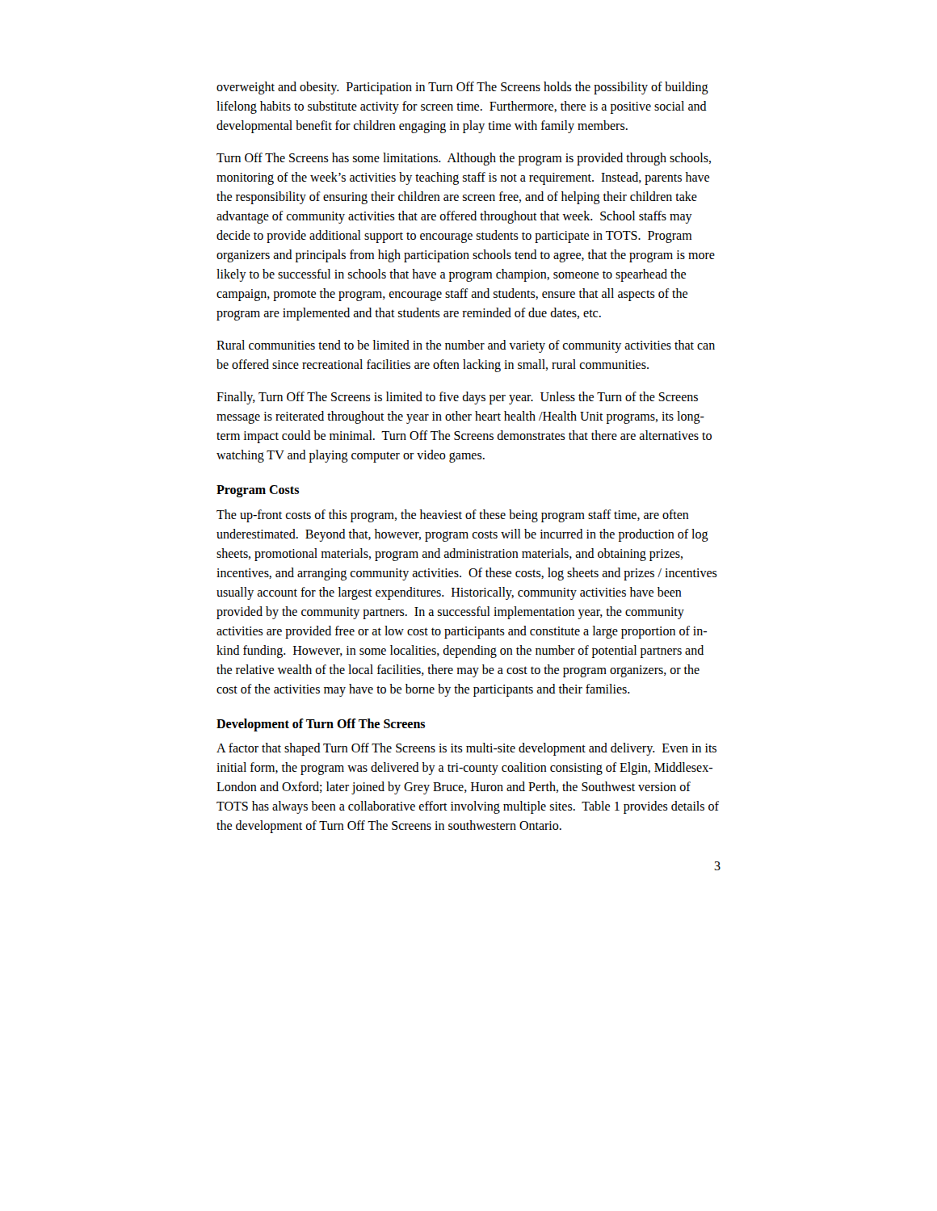overweight and obesity. Participation in Turn Off The Screens holds the possibility of building lifelong habits to substitute activity for screen time. Furthermore, there is a positive social and developmental benefit for children engaging in play time with family members.
Turn Off The Screens has some limitations. Although the program is provided through schools, monitoring of the week’s activities by teaching staff is not a requirement. Instead, parents have the responsibility of ensuring their children are screen free, and of helping their children take advantage of community activities that are offered throughout that week. School staffs may decide to provide additional support to encourage students to participate in TOTS. Program organizers and principals from high participation schools tend to agree, that the program is more likely to be successful in schools that have a program champion, someone to spearhead the campaign, promote the program, encourage staff and students, ensure that all aspects of the program are implemented and that students are reminded of due dates, etc.
Rural communities tend to be limited in the number and variety of community activities that can be offered since recreational facilities are often lacking in small, rural communities.
Finally, Turn Off The Screens is limited to five days per year. Unless the Turn of the Screens message is reiterated throughout the year in other heart health /Health Unit programs, its long-term impact could be minimal. Turn Off The Screens demonstrates that there are alternatives to watching TV and playing computer or video games.
Program Costs
The up-front costs of this program, the heaviest of these being program staff time, are often underestimated. Beyond that, however, program costs will be incurred in the production of log sheets, promotional materials, program and administration materials, and obtaining prizes, incentives, and arranging community activities. Of these costs, log sheets and prizes / incentives usually account for the largest expenditures. Historically, community activities have been provided by the community partners. In a successful implementation year, the community activities are provided free or at low cost to participants and constitute a large proportion of in-kind funding. However, in some localities, depending on the number of potential partners and the relative wealth of the local facilities, there may be a cost to the program organizers, or the cost of the activities may have to be borne by the participants and their families.
Development of Turn Off The Screens
A factor that shaped Turn Off The Screens is its multi-site development and delivery. Even in its initial form, the program was delivered by a tri-county coalition consisting of Elgin, Middlesex-London and Oxford; later joined by Grey Bruce, Huron and Perth, the Southwest version of TOTS has always been a collaborative effort involving multiple sites. Table 1 provides details of the development of Turn Off The Screens in southwestern Ontario.
3